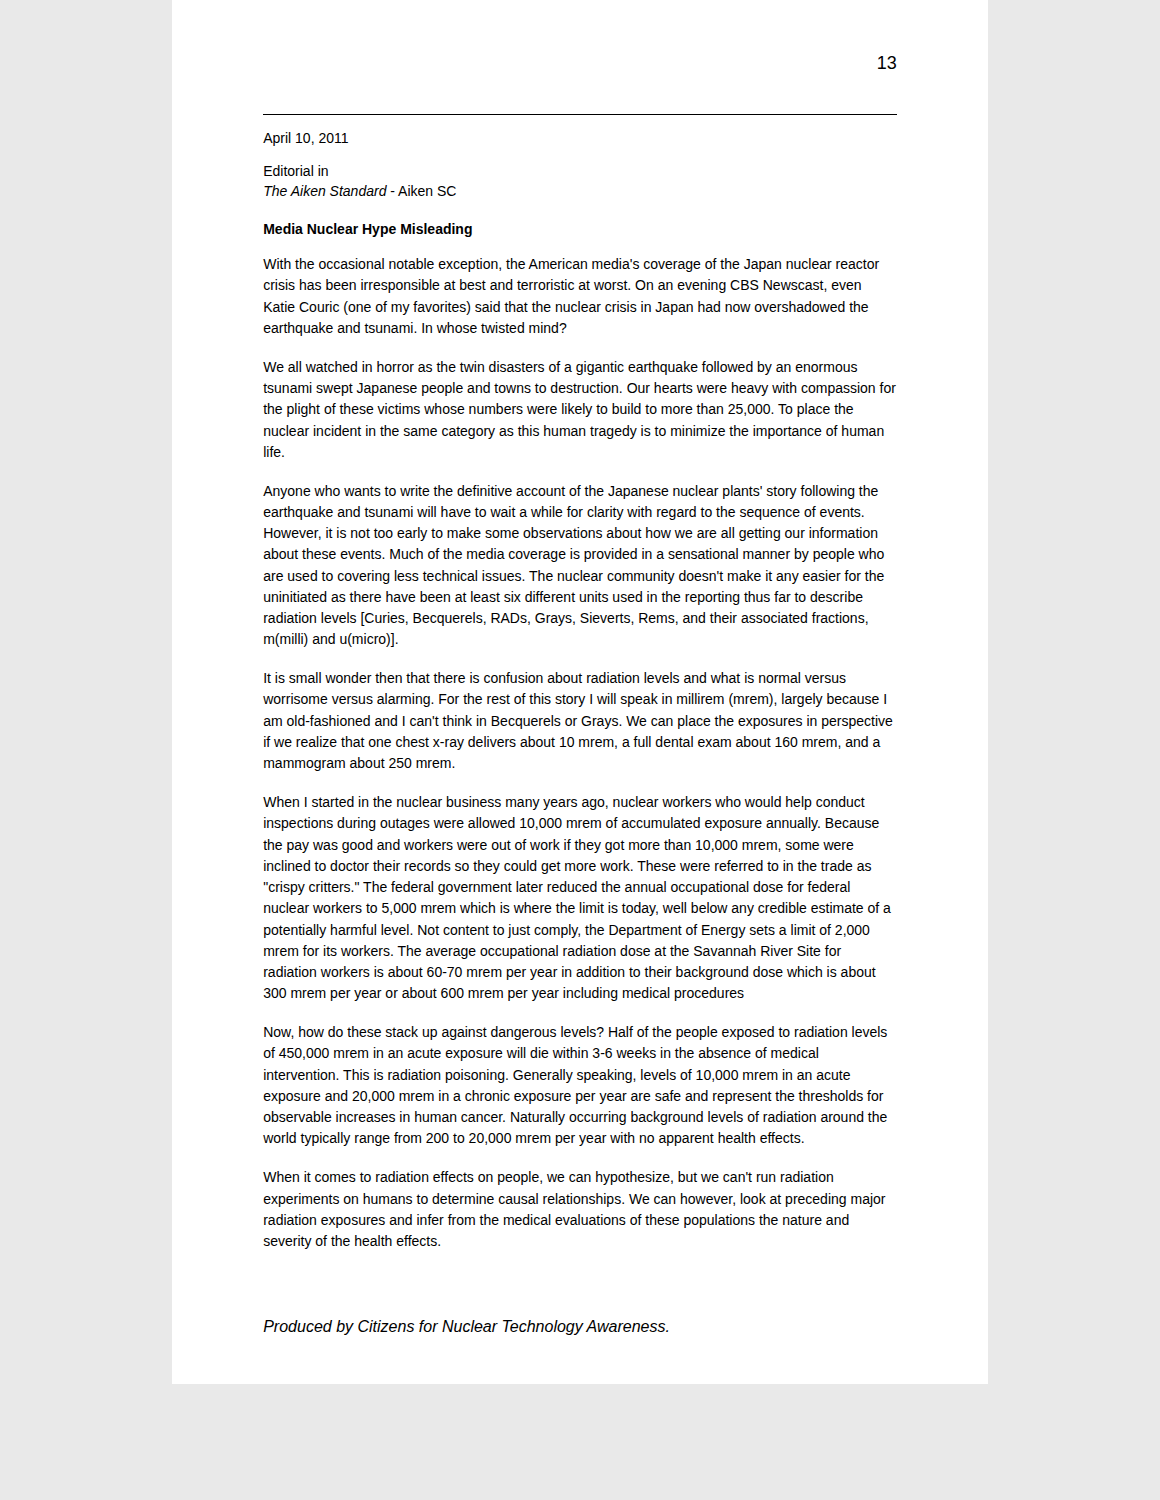13
April 10, 2011
Editorial in
The Aiken Standard - Aiken SC
Media Nuclear Hype Misleading
With the occasional notable exception, the American media's coverage of the Japan nuclear reactor crisis has been irresponsible at best and terroristic at worst. On an evening CBS Newscast, even Katie Couric (one of my favorites) said that the nuclear crisis in Japan had now overshadowed the earthquake and tsunami. In whose twisted mind?
We all watched in horror as the twin disasters of a gigantic earthquake followed by an enormous tsunami swept Japanese people and towns to destruction. Our hearts were heavy with compassion for the plight of these victims whose numbers were likely to build to more than 25,000. To place the nuclear incident in the same category as this human tragedy is to minimize the importance of human life.
Anyone who wants to write the definitive account of the Japanese nuclear plants' story following the earthquake and tsunami will have to wait a while for clarity with regard to the sequence of events. However, it is not too early to make some observations about how we are all getting our information about these events. Much of the media coverage is provided in a sensational manner by people who are used to covering less technical issues. The nuclear community doesn't make it any easier for the uninitiated as there have been at least six different units used in the reporting thus far to describe radiation levels [Curies, Becquerels, RADs, Grays, Sieverts, Rems, and their associated fractions, m(milli) and u(micro)].
It is small wonder then that there is confusion about radiation levels and what is normal versus worrisome versus alarming. For the rest of this story I will speak in millirem (mrem), largely because I am old-fashioned and I can't think in Becquerels or Grays. We can place the exposures in perspective if we realize that one chest x-ray delivers about 10 mrem, a full dental exam about 160 mrem, and a mammogram about 250 mrem.
When I started in the nuclear business many years ago, nuclear workers who would help conduct inspections during outages were allowed 10,000 mrem of accumulated exposure annually. Because the pay was good and workers were out of work if they got more than 10,000 mrem, some were inclined to doctor their records so they could get more work. These were referred to in the trade as "crispy critters." The federal government later reduced the annual occupational dose for federal nuclear workers to 5,000 mrem which is where the limit is today, well below any credible estimate of a potentially harmful level. Not content to just comply, the Department of Energy sets a limit of 2,000 mrem for its workers. The average occupational radiation dose at the Savannah River Site for radiation workers is about 60-70 mrem per year in addition to their background dose which is about 300 mrem per year or about 600 mrem per year including medical procedures
Now, how do these stack up against dangerous levels? Half of the people exposed to radiation levels of 450,000 mrem in an acute exposure will die within 3-6 weeks in the absence of medical intervention. This is radiation poisoning. Generally speaking, levels of 10,000 mrem in an acute exposure and 20,000 mrem in a chronic exposure per year are safe and represent the thresholds for observable increases in human cancer. Naturally occurring background levels of radiation around the world typically range from 200 to 20,000 mrem per year with no apparent health effects.
When it comes to radiation effects on people, we can hypothesize, but we can't run radiation experiments on humans to determine causal relationships. We can however, look at preceding major radiation exposures and infer from the medical evaluations of these populations the nature and severity of the health effects.
Produced by Citizens for Nuclear Technology Awareness.